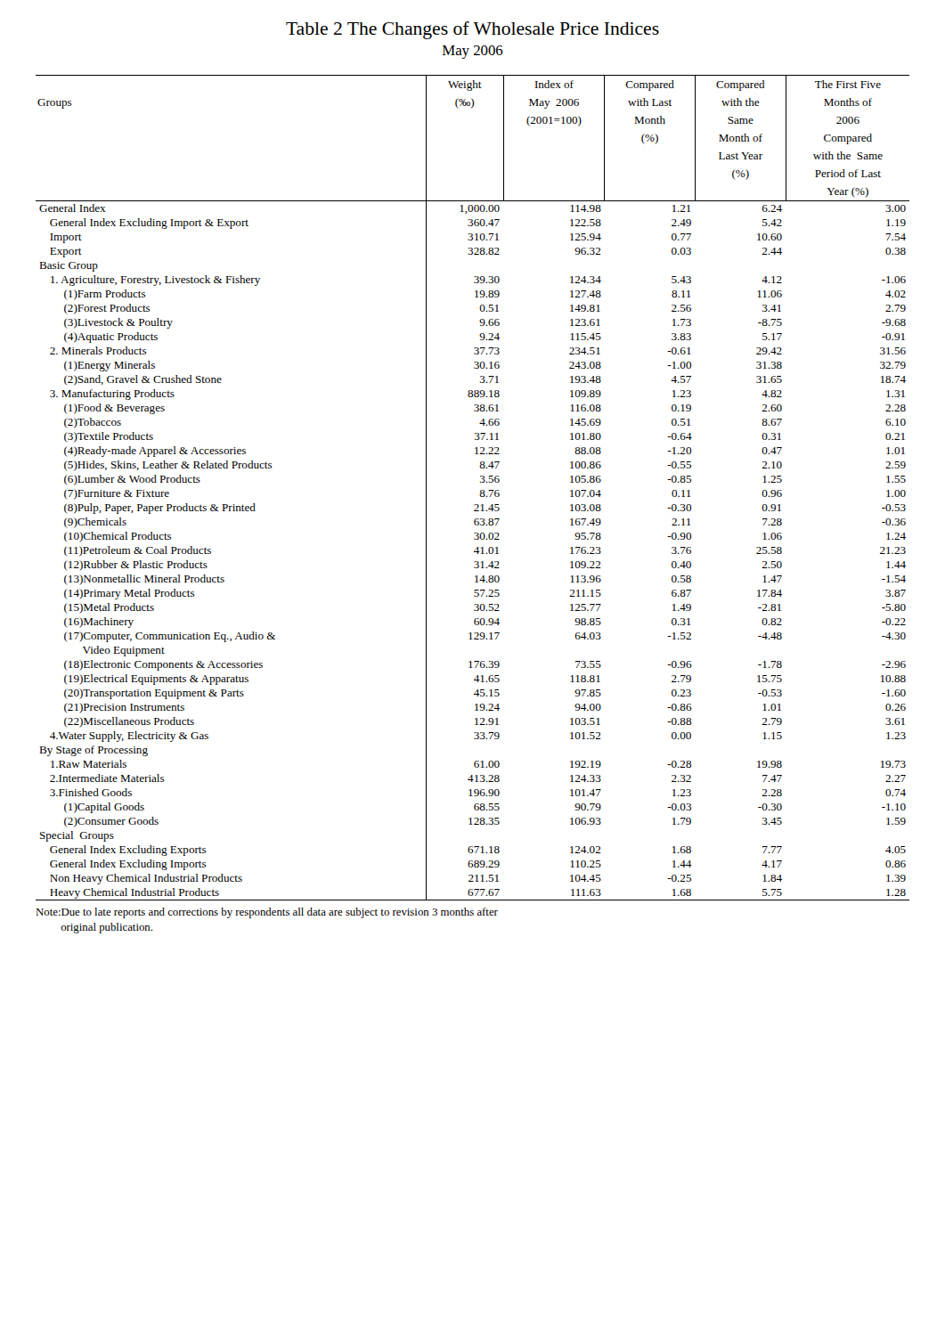Table 2 The Changes of Wholesale Price Indices
May 2006
| Groups | Weight | Index of | Compared | Compared | The First Five |
| --- | --- | --- | --- | --- | --- |
| (‰) | May 2006 | with Last | with the | Months of |
| | | (2001=100) | Month | Same | 2006 |
| | | | (%) | Month of | Compared |
| | | | | Last Year | with the Same |
| | | | | (%) | Period of Last |
| | | | | | Year (%) |
| General Index | 1,000.00 | 114.98 | 1.21 | 6.24 | 3.00 |
| General Index Excluding Import & Export | 360.47 | 122.58 | 2.49 | 5.42 | 1.19 |
| Import | 310.71 | 125.94 | 0.77 | 10.60 | 7.54 |
| Export | 328.82 | 96.32 | 0.03 | 2.44 | 0.38 |
| Basic Group | | | | | |
| 1. Agriculture, Forestry, Livestock & Fishery | 39.30 | 124.34 | 5.43 | 4.12 | -1.06 |
| (1)Farm Products | 19.89 | 127.48 | 8.11 | 11.06 | 4.02 |
| (2)Forest Products | 0.51 | 149.81 | 2.56 | 3.41 | 2.79 |
| (3)Livestock & Poultry | 9.66 | 123.61 | 1.73 | -8.75 | -9.68 |
| (4)Aquatic Products | 9.24 | 115.45 | 3.83 | 5.17 | -0.91 |
| 2. Minerals Products | 37.73 | 234.51 | -0.61 | 29.42 | 31.56 |
| (1)Energy Minerals | 30.16 | 243.08 | -1.00 | 31.38 | 32.79 |
| (2)Sand, Gravel & Crushed Stone | 3.71 | 193.48 | 4.57 | 31.65 | 18.74 |
| 3. Manufacturing Products | 889.18 | 109.89 | 1.23 | 4.82 | 1.31 |
| (1)Food & Beverages | 38.61 | 116.08 | 0.19 | 2.60 | 2.28 |
| (2)Tobaccos | 4.66 | 145.69 | 0.51 | 8.67 | 6.10 |
| (3)Textile Products | 37.11 | 101.80 | -0.64 | 0.31 | 0.21 |
| (4)Ready-made Apparel & Accessories | 12.22 | 88.08 | -1.20 | 0.47 | 1.01 |
| (5)Hides, Skins, Leather & Related Products | 8.47 | 100.86 | -0.55 | 2.10 | 2.59 |
| (6)Lumber & Wood Products | 3.56 | 105.86 | -0.85 | 1.25 | 1.55 |
| (7)Furniture & Fixture | 8.76 | 107.04 | 0.11 | 0.96 | 1.00 |
| (8)Pulp, Paper, Paper Products & Printed | 21.45 | 103.08 | -0.30 | 0.91 | -0.53 |
| (9)Chemicals | 63.87 | 167.49 | 2.11 | 7.28 | -0.36 |
| (10)Chemical Products | 30.02 | 95.78 | -0.90 | 1.06 | 1.24 |
| (11)Petroleum & Coal Products | 41.01 | 176.23 | 3.76 | 25.58 | 21.23 |
| (12)Rubber & Plastic Products | 31.42 | 109.22 | 0.40 | 2.50 | 1.44 |
| (13)Nonmetallic Mineral Products | 14.80 | 113.96 | 0.58 | 1.47 | -1.54 |
| (14)Primary Metal Products | 57.25 | 211.15 | 6.87 | 17.84 | 3.87 |
| (15)Metal Products | 30.52 | 125.77 | 1.49 | -2.81 | -5.80 |
| (16)Machinery | 60.94 | 98.85 | 0.31 | 0.82 | -0.22 |
| (17)Computer, Communication Eq., Audio & Video Equipment | 129.17 | 64.03 | -1.52 | -4.48 | -4.30 |
| (18)Electronic Components & Accessories | 176.39 | 73.55 | -0.96 | -1.78 | -2.96 |
| (19)Electrical Equipments & Apparatus | 41.65 | 118.81 | 2.79 | 15.75 | 10.88 |
| (20)Transportation Equipment & Parts | 45.15 | 97.85 | 0.23 | -0.53 | -1.60 |
| (21)Precision Instruments | 19.24 | 94.00 | -0.86 | 1.01 | 0.26 |
| (22)Miscellaneous Products | 12.91 | 103.51 | -0.88 | 2.79 | 3.61 |
| 4.Water Supply, Electricity & Gas | 33.79 | 101.52 | 0.00 | 1.15 | 1.23 |
| By Stage of Processing | | | | | |
| 1.Raw Materials | 61.00 | 192.19 | -0.28 | 19.98 | 19.73 |
| 2.Intermediate Materials | 413.28 | 124.33 | 2.32 | 7.47 | 2.27 |
| 3.Finished Goods | 196.90 | 101.47 | 1.23 | 2.28 | 0.74 |
| (1)Capital Goods | 68.55 | 90.79 | -0.03 | -0.30 | -1.10 |
| (2)Consumer Goods | 128.35 | 106.93 | 1.79 | 3.45 | 1.59 |
| Special Groups | | | | | |
| General Index Excluding Exports | 671.18 | 124.02 | 1.68 | 7.77 | 4.05 |
| General Index Excluding Imports | 689.29 | 110.25 | 1.44 | 4.17 | 0.86 |
| Non Heavy Chemical Industrial Products | 211.51 | 104.45 | -0.25 | 1.84 | 1.39 |
| Heavy Chemical Industrial Products | 677.67 | 111.63 | 1.68 | 5.75 | 1.28 |
Note:Due to late reports and corrections by respondents all data are subject to revision 3 months after
original publication.